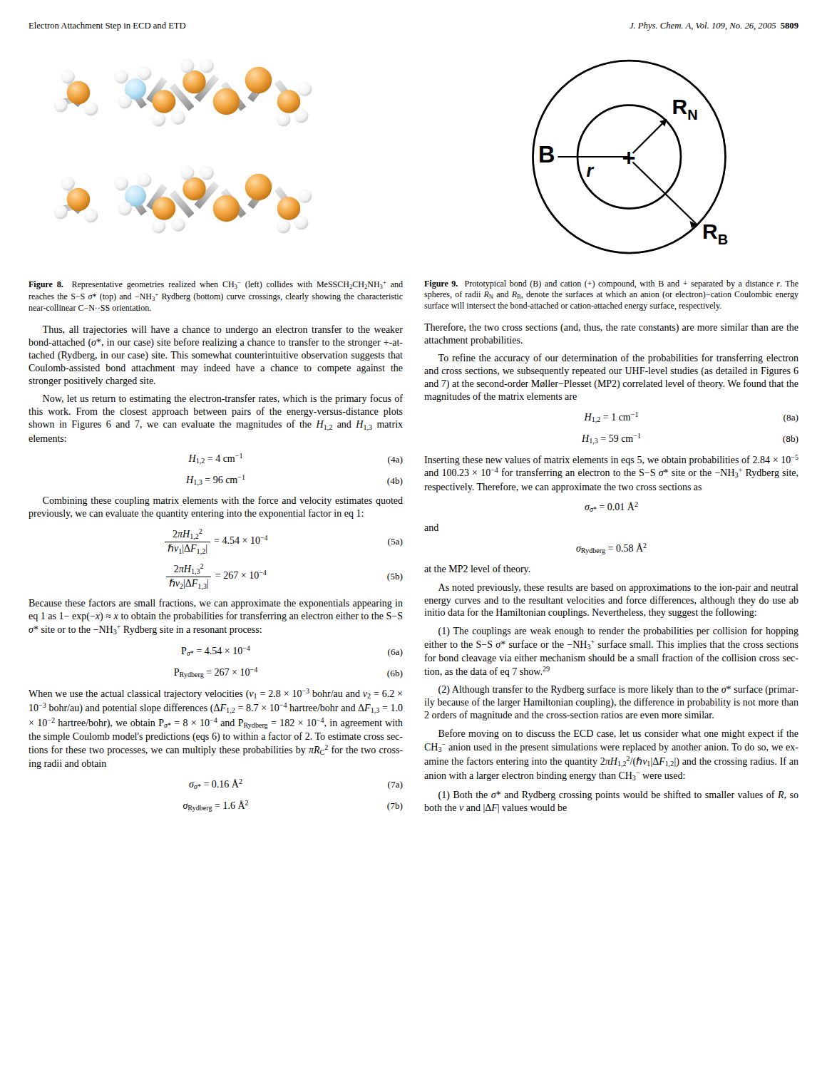Electron Attachment Step in ECD and ETD
J. Phys. Chem. A, Vol. 109, No. 26, 20055809
Figure 8. Representative geometries realized when CH3− (left) collides with MeSSCH2CH2NH3+ and reaches the S−S σ* (top) and −NH3+ Rydberg (bottom) curve crossings, clearly showing the characteristic near-collinear C−N··SS orientation.
Thus, all trajectories will have a chance to undergo an electron transfer to the weaker bond-attached (σ*, in our case) site before realizing a chance to transfer to the stronger +-attached (Rydberg, in our case) site. This somewhat counterintuitive observation suggests that Coulomb-assisted bond attachment may indeed have a chance to compete against the stronger positively charged site.
Now, let us return to estimating the electron-transfer rates, which is the primary focus of this work. From the closest approach between pairs of the energy-versus-distance plots shown in Figures 6 and 7, we can evaluate the magnitudes of the H1,2 and H1,3 matrix elements:
H1,2 = 4 cm−1
(4a)
H1,3 = 96 cm−1
(4b)
Combining these coupling matrix elements with the force and velocity estimates quoted previously, we can evaluate the quantity entering into the exponential factor in eq 1:
2πH1,22 ℏv1|ΔF1,2| = 4.54 × 10−4
(5a)
2πH1,32 ℏv2|ΔF1,3| = 267 × 10−4
(5b)
Because these factors are small fractions, we can approximate the exponentials appearing in eq 1 as 1− exp(−x) ≈ x to obtain the probabilities for transferring an electron either to the S−S σ* site or to the −NH3+ Rydberg site in a resonant process:
Pσ* = 4.54 × 10−4
(6a)
PRydberg = 267 × 10−4
(6b)
When we use the actual classical trajectory velocities (v1 = 2.8 × 10−3 bohr/au and v2 = 6.2 × 10−3 bohr/au) and potential slope differences (ΔF1,2 = 8.7 × 10−4 hartree/bohr and ΔF1,3 = 1.0 × 10−2 hartree/bohr), we obtain Pσ* = 8 × 10−4 and PRydberg = 182 × 10−4, in agreement with the simple Coulomb model's predictions (eqs 6) to within a factor of 2. To estimate cross sections for these two processes, we can multiply these probabilities by πRC2 for the two crossing radii and obtain
σσ* = 0.16 Å2
(7a)
σRydberg = 1.6 Å2
(7b)
B r + RN RB
Figure 9. Prototypical bond (B) and cation (+) compound, with B and + separated by a distance r. The spheres, of radii RN and RB, denote the surfaces at which an anion (or electron)−cation Coulombic energy surface will intersect the bond-attached or cation-attached energy surface, respectively.
Therefore, the two cross sections (and, thus, the rate constants) are more similar than are the attachment probabilities.
To refine the accuracy of our determination of the probabilities for transferring electron and cross sections, we subsequently repeated our UHF-level studies (as detailed in Figures 6 and 7) at the second-order Møller−Plesset (MP2) correlated level of theory. We found that the magnitudes of the matrix elements are
H1,2 = 1 cm−1
(8a)
H1,3 = 59 cm−1
(8b)
Inserting these new values of matrix elements in eqs 5, we obtain probabilities of 2.84 × 10−5 and 100.23 × 10−4 for transferring an electron to the S−S σ* site or the −NH3+ Rydberg site, respectively. Therefore, we can approximate the two cross sections as
σσ* = 0.01 Å2
and
σRydberg = 0.58 Å2
at the MP2 level of theory.
As noted previously, these results are based on approximations to the ion-pair and neutral energy curves and to the resultant velocities and force differences, although they do use ab initio data for the Hamiltonian couplings. Nevertheless, they suggest the following:
(1) The couplings are weak enough to render the probabilities per collision for hopping either to the S−S σ* surface or the −NH3+ surface small. This implies that the cross sections for bond cleavage via either mechanism should be a small fraction of the collision cross section, as the data of eq 7 show.29
(2) Although transfer to the Rydberg surface is more likely than to the σ* surface (primarily because of the larger Hamiltonian coupling), the difference in probability is not more than 2 orders of magnitude and the cross-section ratios are even more similar.
Before moving on to discuss the ECD case, let us consider what one might expect if the CH3− anion used in the present simulations were replaced by another anion. To do so, we examine the factors entering into the quantity 2πH1,22/(ℏv1|ΔF1,2|) and the crossing radius. If an anion with a larger electron binding energy than CH3− were used:
(1) Both the σ* and Rydberg crossing points would be shifted to smaller values of R, so both the v and |ΔF| values would be